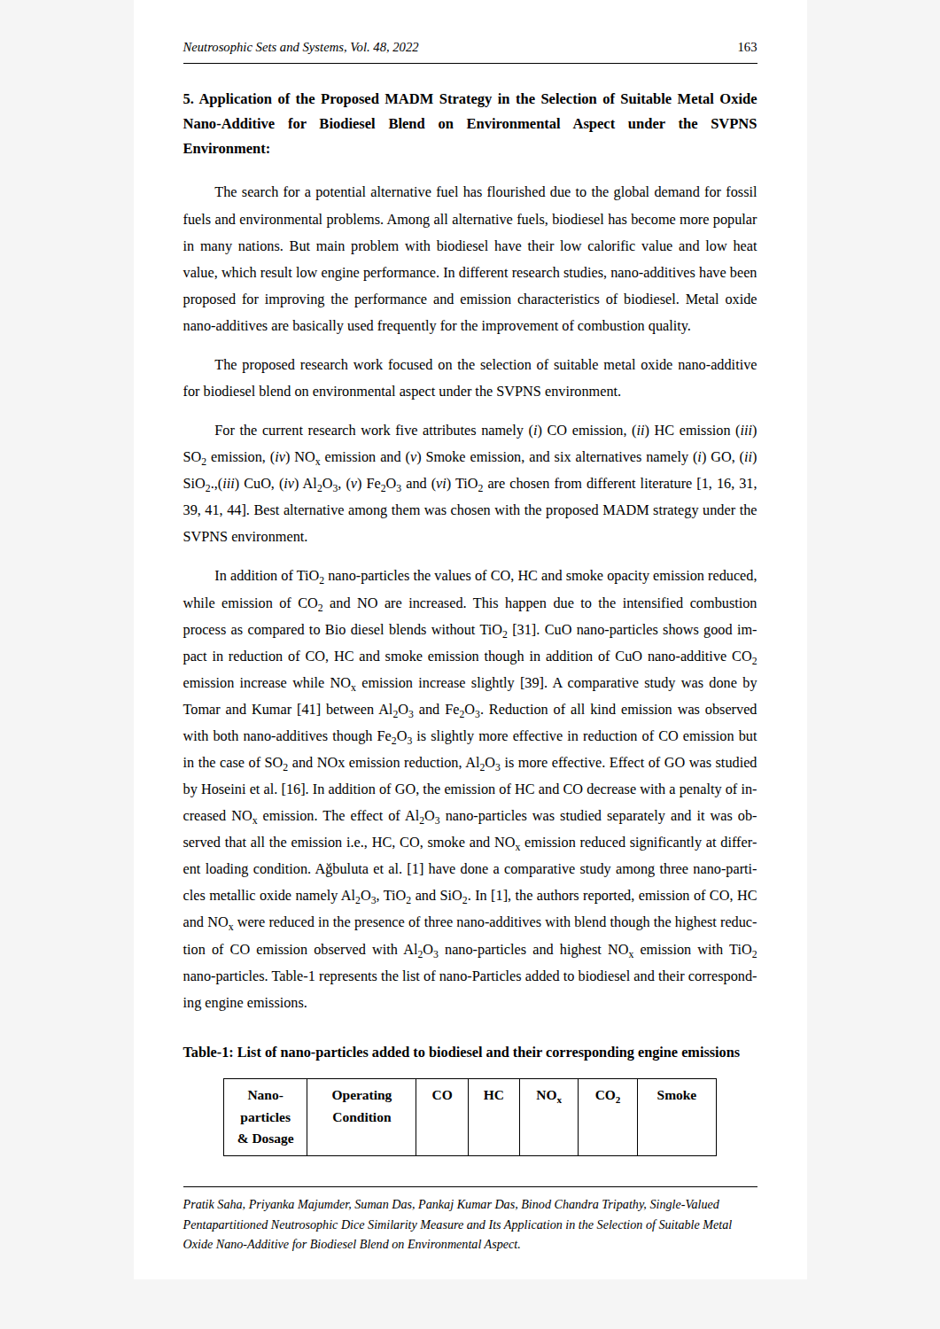Neutrosophic Sets and Systems, Vol. 48, 2022 163
5. Application of the Proposed MADM Strategy in the Selection of Suitable Metal Oxide Nano-Additive for Biodiesel Blend on Environmental Aspect under the SVPNS Environment:
The search for a potential alternative fuel has flourished due to the global demand for fossil fuels and environmental problems. Among all alternative fuels, biodiesel has become more popular in many nations. But main problem with biodiesel have their low calorific value and low heat value, which result low engine performance. In different research studies, nano-additives have been proposed for improving the performance and emission characteristics of biodiesel. Metal oxide nano-additives are basically used frequently for the improvement of combustion quality.
The proposed research work focused on the selection of suitable metal oxide nano-additive for biodiesel blend on environmental aspect under the SVPNS environment.
For the current research work five attributes namely (i) CO emission, (ii) HC emission (iii) SO2 emission, (iv) NOx emission and (v) Smoke emission, and six alternatives namely (i) GO, (ii) SiO2.,(iii) CuO, (iv) Al2O3, (v) Fe2O3 and (vi) TiO2 are chosen from different literature [1, 16, 31, 39, 41, 44]. Best alternative among them was chosen with the proposed MADM strategy under the SVPNS environment.
In addition of TiO2 nano-particles the values of CO, HC and smoke opacity emission reduced, while emission of CO2 and NO are increased. This happen due to the intensified combustion process as compared to Bio diesel blends without TiO2 [31]. CuO nano-particles shows good impact in reduction of CO, HC and smoke emission though in addition of CuO nano-additive CO2 emission increase while NOx emission increase slightly [39]. A comparative study was done by Tomar and Kumar [41] between Al2O3 and Fe2O3. Reduction of all kind emission was observed with both nano-additives though Fe2O3 is slightly more effective in reduction of CO emission but in the case of SO2 and NOx emission reduction, Al2O3 is more effective. Effect of GO was studied by Hoseini et al. [16]. In addition of GO, the emission of HC and CO decrease with a penalty of increased NOx emission. The effect of Al2O3 nano-particles was studied separately and it was observed that all the emission i.e., HC, CO, smoke and NOx emission reduced significantly at different loading condition. Ağbuluta et al. [1] have done a comparative study among three nano-particles metallic oxide namely Al2O3, TiO2 and SiO2. In [1], the authors reported, emission of CO, HC and NOx were reduced in the presence of three nano-additives with blend though the highest reduction of CO emission observed with Al2O3 nano-particles and highest NOx emission with TiO2 nano-particles. Table-1 represents the list of nano-Particles added to biodiesel and their corresponding engine emissions.
Table-1: List of nano-particles added to biodiesel and their corresponding engine emissions
| Nano- particles & Dosage | Operating Condition | CO | HC | NO x | CO 2 | Smoke |
| --- | --- | --- | --- | --- | --- | --- |
Pratik Saha, Priyanka Majumder, Suman Das, Pankaj Kumar Das, Binod Chandra Tripathy, Single-Valued Pentapartitioned Neutrosophic Dice Similarity Measure and Its Application in the Selection of Suitable Metal Oxide Nano-Additive for Biodiesel Blend on Environmental Aspect.